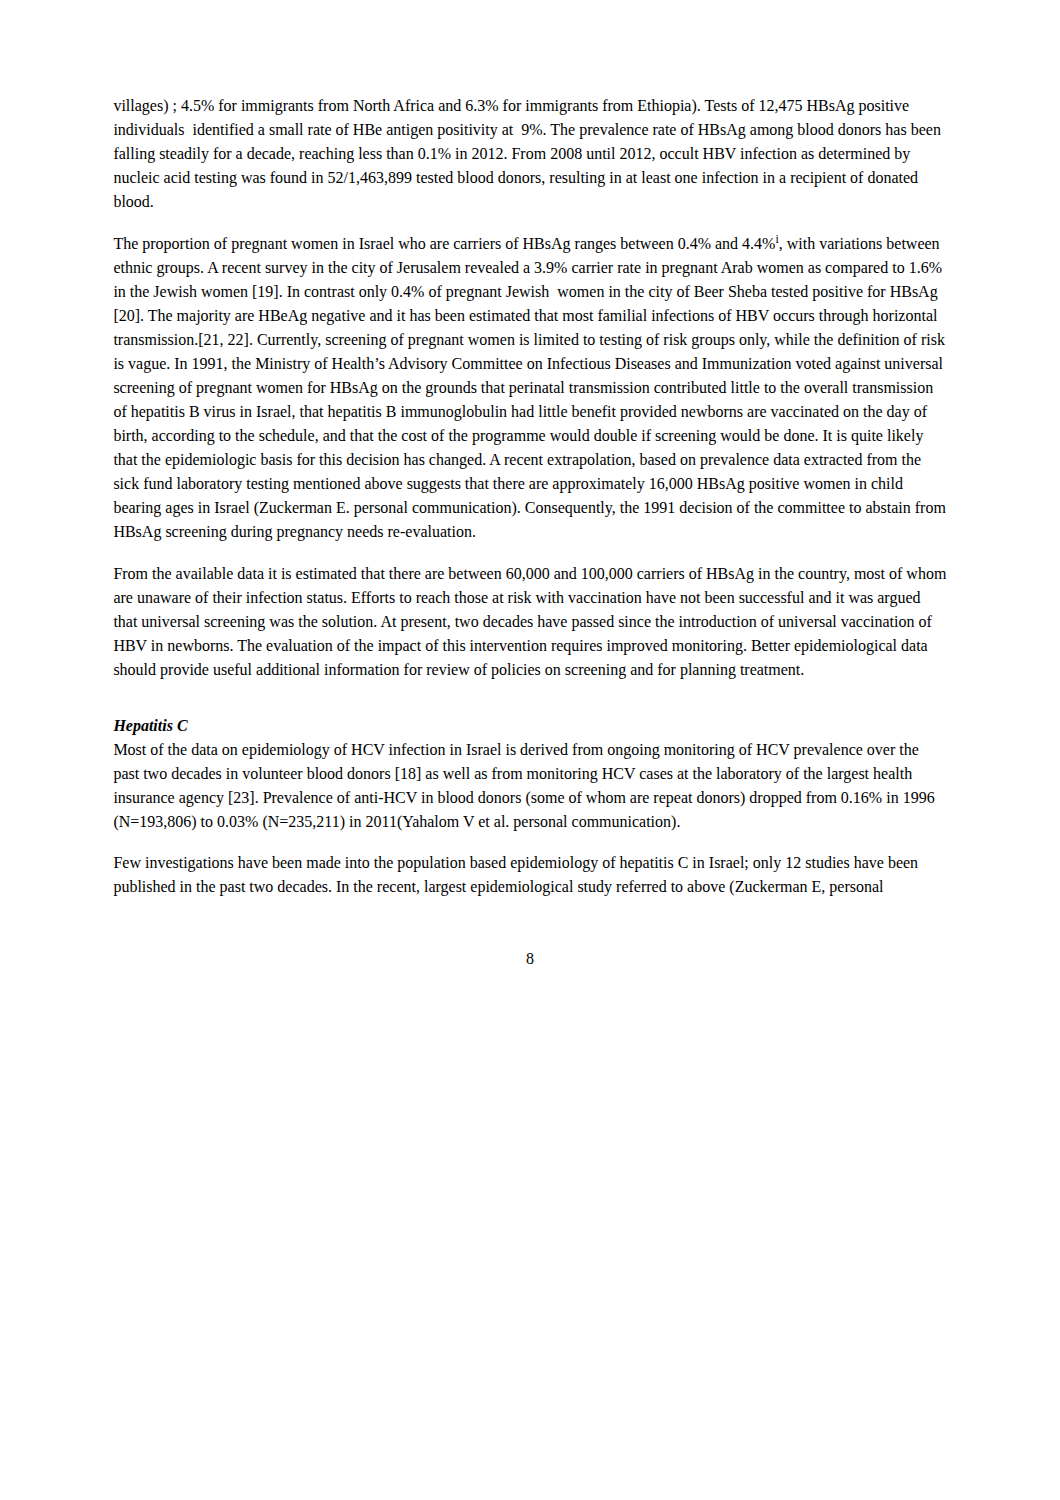villages) ; 4.5% for immigrants from North Africa and 6.3% for immigrants from Ethiopia). Tests of 12,475 HBsAg positive individuals identified a small rate of HBe antigen positivity at 9%. The prevalence rate of HBsAg among blood donors has been falling steadily for a decade, reaching less than 0.1% in 2012. From 2008 until 2012, occult HBV infection as determined by nucleic acid testing was found in 52/1,463,899 tested blood donors, resulting in at least one infection in a recipient of donated blood.
The proportion of pregnant women in Israel who are carriers of HBsAg ranges between 0.4% and 4.4%i, with variations between ethnic groups. A recent survey in the city of Jerusalem revealed a 3.9% carrier rate in pregnant Arab women as compared to 1.6% in the Jewish women [19]. In contrast only 0.4% of pregnant Jewish women in the city of Beer Sheba tested positive for HBsAg [20]. The majority are HBeAg negative and it has been estimated that most familial infections of HBV occurs through horizontal transmission.[21, 22]. Currently, screening of pregnant women is limited to testing of risk groups only, while the definition of risk is vague. In 1991, the Ministry of Health’s Advisory Committee on Infectious Diseases and Immunization voted against universal screening of pregnant women for HBsAg on the grounds that perinatal transmission contributed little to the overall transmission of hepatitis B virus in Israel, that hepatitis B immunoglobulin had little benefit provided newborns are vaccinated on the day of birth, according to the schedule, and that the cost of the programme would double if screening would be done. It is quite likely that the epidemiologic basis for this decision has changed. A recent extrapolation, based on prevalence data extracted from the sick fund laboratory testing mentioned above suggests that there are approximately 16,000 HBsAg positive women in child bearing ages in Israel (Zuckerman E. personal communication). Consequently, the 1991 decision of the committee to abstain from HBsAg screening during pregnancy needs re-evaluation.
From the available data it is estimated that there are between 60,000 and 100,000 carriers of HBsAg in the country, most of whom are unaware of their infection status. Efforts to reach those at risk with vaccination have not been successful and it was argued that universal screening was the solution. At present, two decades have passed since the introduction of universal vaccination of HBV in newborns. The evaluation of the impact of this intervention requires improved monitoring. Better epidemiological data should provide useful additional information for review of policies on screening and for planning treatment.
Hepatitis C
Most of the data on epidemiology of HCV infection in Israel is derived from ongoing monitoring of HCV prevalence over the past two decades in volunteer blood donors [18] as well as from monitoring HCV cases at the laboratory of the largest health insurance agency [23]. Prevalence of anti-HCV in blood donors (some of whom are repeat donors) dropped from 0.16% in 1996 (N=193,806) to 0.03% (N=235,211) in 2011(Yahalom V et al. personal communication).
Few investigations have been made into the population based epidemiology of hepatitis C in Israel; only 12 studies have been published in the past two decades. In the recent, largest epidemiological study referred to above (Zuckerman E, personal
8